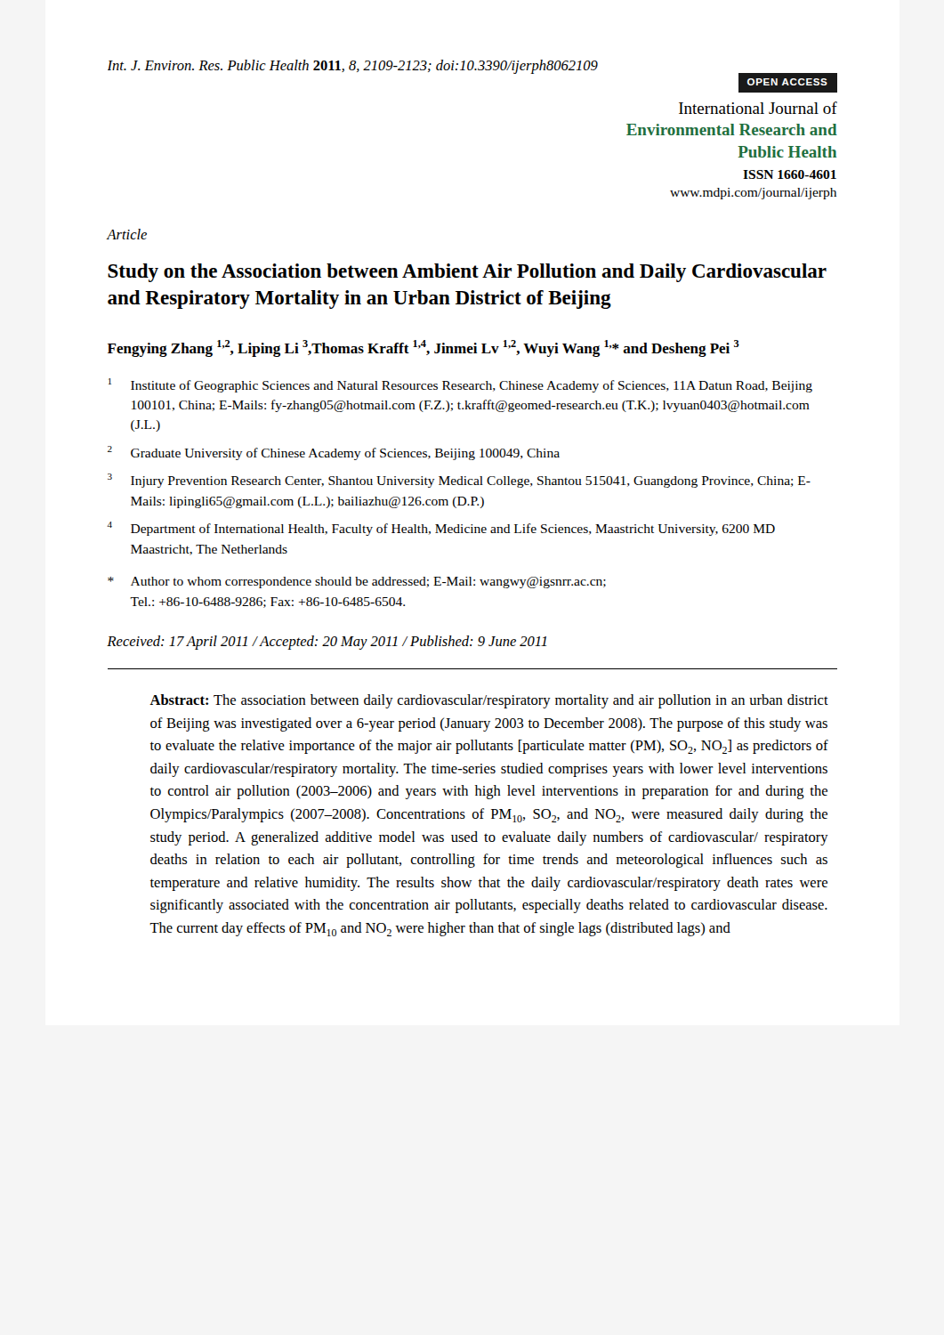Int. J. Environ. Res. Public Health 2011, 8, 2109-2123; doi:10.3390/ijerph8062109
OPEN ACCESS
International Journal of
Environmental Research and
Public Health
ISSN 1660-4601
www.mdpi.com/journal/ijerph
Article
Study on the Association between Ambient Air Pollution and Daily Cardiovascular and Respiratory Mortality in an Urban District of Beijing
Fengying Zhang 1,2, Liping Li 3,Thomas Krafft 1,4, Jinmei Lv 1,2, Wuyi Wang 1,* and Desheng Pei 3
1
Institute of Geographic Sciences and Natural Resources Research, Chinese Academy of Sciences, 11A Datun Road, Beijing 100101, China; E-Mails: fy-zhang05@hotmail.com (F.Z.); t.krafft@geomed-research.eu (T.K.); lvyuan0403@hotmail.com (J.L.)
2
Graduate University of Chinese Academy of Sciences, Beijing 100049, China
3
Injury Prevention Research Center, Shantou University Medical College, Shantou 515041, Guangdong Province, China; E-Mails: lipingli65@gmail.com (L.L.); bailiazhu@126.com (D.P.)
4
Department of International Health, Faculty of Health, Medicine and Life Sciences, Maastricht University, 6200 MD Maastricht, The Netherlands
*
Author to whom correspondence should be addressed; E-Mail: wangwy@igsnrr.ac.cn;
Tel.: +86-10-6488-9286; Fax: +86-10-6485-6504.
Received: 17 April 2011 / Accepted: 20 May 2011 / Published: 9 June 2011
Abstract: The association between daily cardiovascular/respiratory mortality and air pollution in an urban district of Beijing was investigated over a 6-year period (January 2003 to December 2008). The purpose of this study was to evaluate the relative importance of the major air pollutants [particulate matter (PM), SO2, NO2] as predictors of daily cardiovascular/respiratory mortality. The time-series studied comprises years with lower level interventions to control air pollution (2003–2006) and years with high level interventions in preparation for and during the Olympics/Paralympics (2007–2008). Concentrations of PM10, SO2, and NO2, were measured daily during the study period. A generalized additive model was used to evaluate daily numbers of cardiovascular/ respiratory deaths in relation to each air pollutant, controlling for time trends and meteorological influences such as temperature and relative humidity. The results show that the daily cardiovascular/respiratory death rates were significantly associated with the concentration air pollutants, especially deaths related to cardiovascular disease. The current day effects of PM10 and NO2 were higher than that of single lags (distributed lags) and